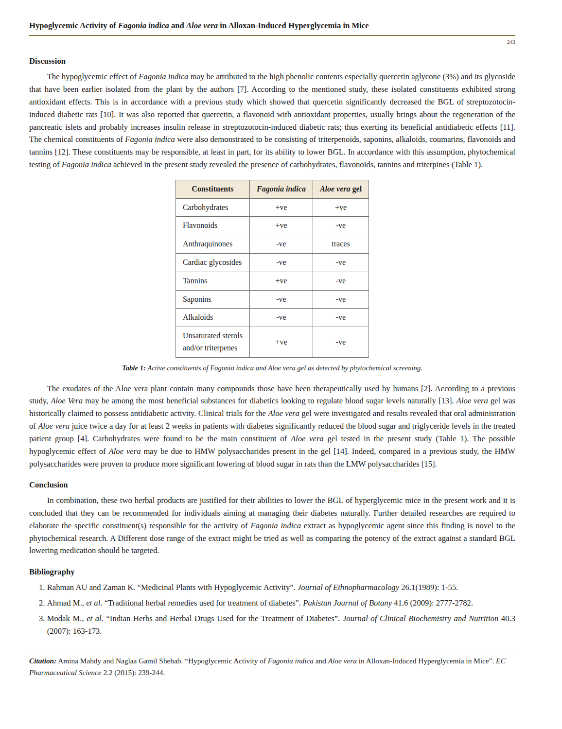Hypoglycemic Activity of Fagonia indica and Aloe vera in Alloxan-Induced Hyperglycemia in Mice
243
Discussion
The hypoglycemic effect of Fagonia indica may be attributed to the high phenolic contents especially quercetin aglycone (3%) and its glycoside that have been earlier isolated from the plant by the authors [7]. According to the mentioned study, these isolated constituents exhibited strong antioxidant effects. This is in accordance with a previous study which showed that quercetin significantly decreased the BGL of streptozotocin-induced diabetic rats [10]. It was also reported that quercetin, a flavonoid with antioxidant properties, usually brings about the regeneration of the pancreatic islets and probably increases insulin release in streptozotocin-induced diabetic rats; thus exerting its beneficial antidiabetic effects [11]. The chemical constituents of Fagonia indica were also demonstrated to be consisting of triterpenoids, saponins, alkaloids, coumarins, flavonoids and tannins [12]. These constituents may be responsible, at least in part, for its ability to lower BGL. In accordance with this assumption, phytochemical testing of Fagonia indica achieved in the present study revealed the presence of carbohydrates, flavonoids, tannins and triterpines (Table 1).
| Constituents | Fagonia indica | Aloe vera gel |
| --- | --- | --- |
| Carbohydrates | +ve | +ve |
| Flavonoids | +ve | -ve |
| Anthraquinones | -ve | traces |
| Cardiac glycosides | -ve | -ve |
| Tannins | +ve | -ve |
| Saponins | -ve | -ve |
| Alkaloids | -ve | -ve |
| Unsaturated sterols and/or triterpenes | +ve | -ve |
Table 1: Active constituents of Fagonia indica and Aloe vera gel as detected by phytochemical screening.
The exudates of the Aloe vera plant contain many compounds those have been therapeutically used by humans [2]. According to a previous study, Aloe Vera may be among the most beneficial substances for diabetics looking to regulate blood sugar levels naturally [13]. Aloe vera gel was historically claimed to possess antidiabetic activity. Clinical trials for the Aloe vera gel were investigated and results revealed that oral administration of Aloe vera juice twice a day for at least 2 weeks in patients with diabetes significantly reduced the blood sugar and triglyceride levels in the treated patient group [4]. Carbohydrates were found to be the main constituent of Aloe vera gel tested in the present study (Table 1). The possible hypoglycemic effect of Aloe vera may be due to HMW polysaccharides present in the gel [14]. Indeed, compared in a previous study, the HMW polysaccharides were proven to produce more significant lowering of blood sugar in rats than the LMW polysaccharides [15].
Conclusion
In combination, these two herbal products are justified for their abilities to lower the BGL of hyperglycemic mice in the present work and it is concluded that they can be recommended for individuals aiming at managing their diabetes naturally. Further detailed researches are required to elaborate the specific constituent(s) responsible for the activity of Fagonia indica extract as hypoglycemic agent since this finding is novel to the phytochemical research. A Different dose range of the extract might be tried as well as comparing the potency of the extract against a standard BGL lowering medication should be targeted.
Bibliography
Rahman AU and Zaman K. “Medicinal Plants with Hypoglycemic Activity”. Journal of Ethnopharmacology 26.1(1989): 1-55.
Ahmad M., et al. “Traditional herbal remedies used for treatment of diabetes”. Pakistan Journal of Botany 41.6 (2009): 2777-2782.
Modak M., et al. “Indian Herbs and Herbal Drugs Used for the Treatment of Diabetes”. Journal of Clinical Biochemistry and Nutrition 40.3 (2007): 163-173.
Citation: Amina Mahdy and Naglaa Gamil Shehab. “Hypoglycemic Activity of Fagonia indica and Aloe vera in Alloxan-Induced Hyperglycemia in Mice”. EC Pharmaceutical Science 2.2 (2015): 239-244.